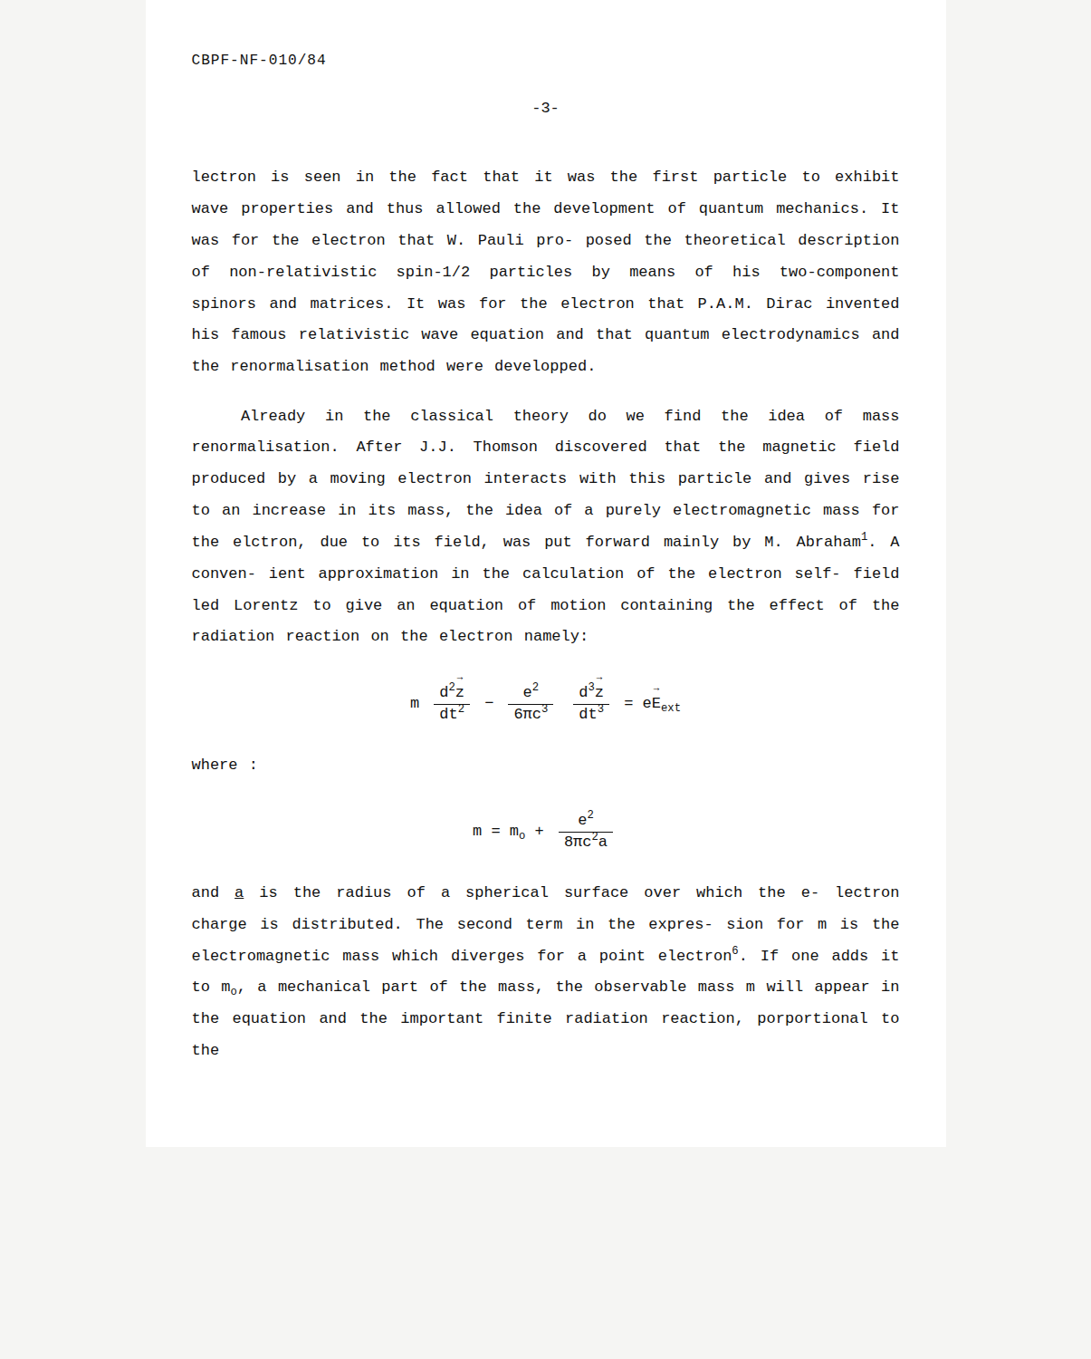CBPF-NF-010/84
-3-
lectron is seen in the fact that it was the first particle to exhibit wave properties and thus allowed the development of quantum mechanics. It was for the electron that W. Pauli pro- posed the theoretical description of non-relativistic spin-1/2 particles by means of his two-component spinors and matrices. It was for the electron that P.A.M. Dirac invented his famous relativistic wave equation and that quantum electrodynamics and the renormalisation method were developped.
Already in the classical theory do we find the idea of mass renormalisation. After J.J. Thomson discovered that the magnetic field produced by a moving electron interacts with this particle and gives rise to an increase in its mass, the idea of a purely electromagnetic mass for the elctron, due to its field, was put forward mainly by M. Abraham1. A conven- ient approximation in the calculation of the electron self- field led Lorentz to give an equation of motion containing the effect of the radiation reaction on the electron namely:
m d2z dt2 − e26πc3 d3z dt3 = eEext
where :
m = mo + e28πc2a
and a is the radius of a spherical surface over which the e- lectron charge is distributed. The second term in the expres- sion for m is the electromagnetic mass which diverges for a point electron6. If one adds it to mo, a mechanical part of the mass, the observable mass m will appear in the equation and the important finite radiation reaction, porportional to the